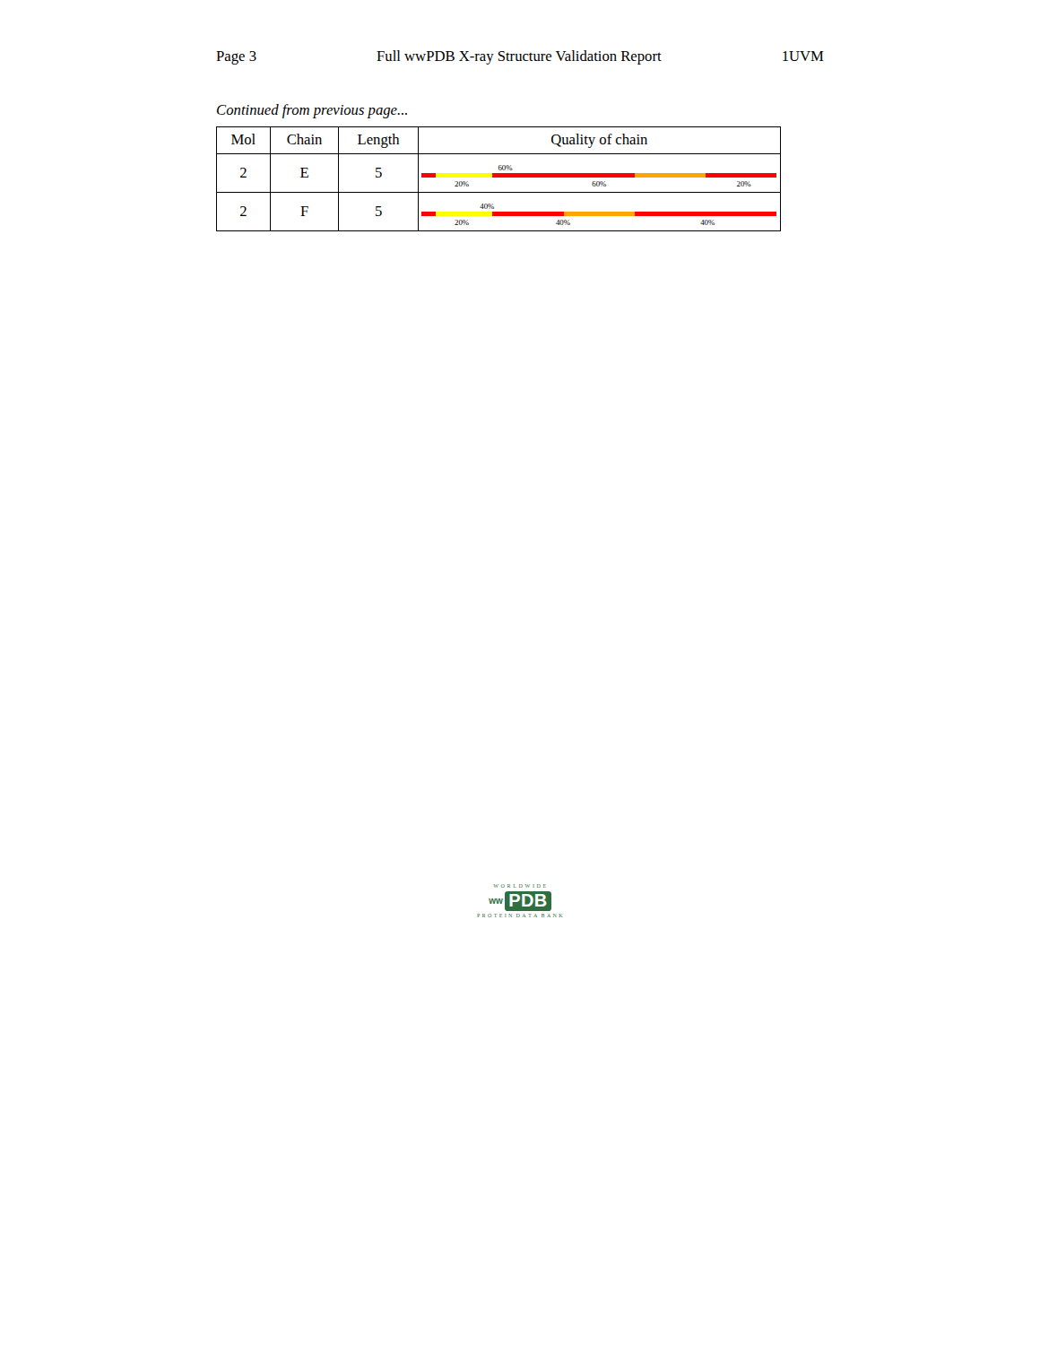Page 3
Full wwPDB X-ray Structure Validation Report
1UVM
Continued from previous page...
| Mol | Chain | Length | Quality of chain |
| --- | --- | --- | --- |
| 2 | E | 5 | 60% 20% 60% 20% |
| 2 | F | 5 | 40% 20% 40% 40% |
W O R L D W I D E
ww PDB
P R O T E I N D A T A B A N K